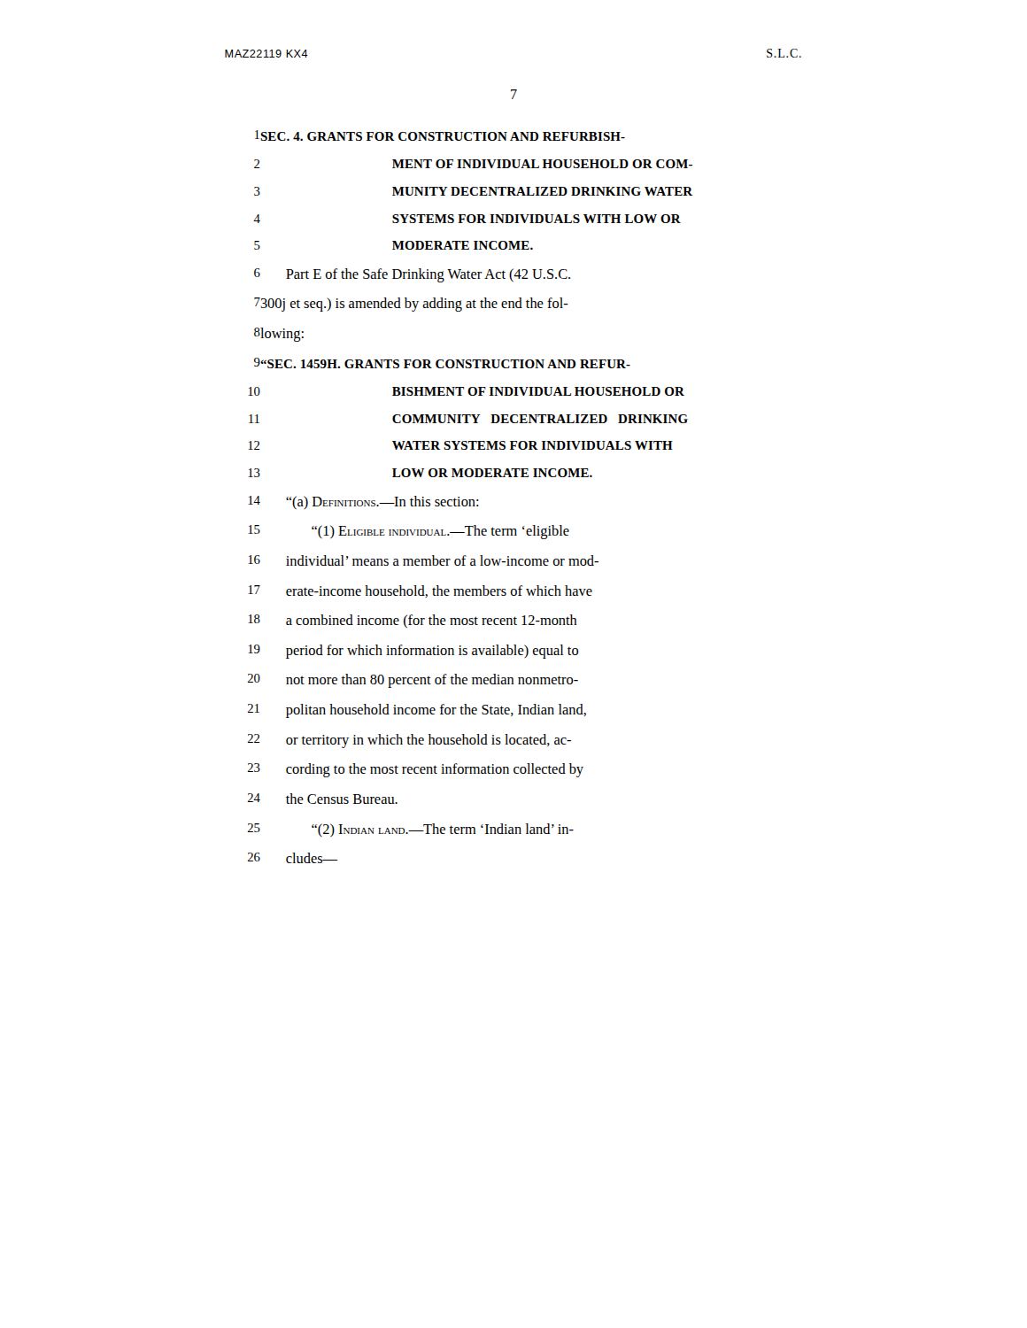MAZ22119 KX4 S.L.C.
7
| 1 | SEC. 4. GRANTS FOR CONSTRUCTION AND REFURBISH- |
| 2 | MENT OF INDIVIDUAL HOUSEHOLD OR COM- |
| 3 | MUNITY DECENTRALIZED DRINKING WATER |
| 4 | SYSTEMS FOR INDIVIDUALS WITH LOW OR |
| 5 | MODERATE INCOME. |
| 6 | Part E of the Safe Drinking Water Act (42 U.S.C. |
| 7 | 300j et seq.) is amended by adding at the end the fol- |
| 8 | lowing: |
| 9 | “SEC. 1459H. GRANTS FOR CONSTRUCTION AND REFUR- |
| 10 | BISHMENT OF INDIVIDUAL HOUSEHOLD OR |
| 11 | COMMUNITY DECENTRALIZED DRINKING |
| 12 | WATER SYSTEMS FOR INDIVIDUALS WITH |
| 13 | LOW OR MODERATE INCOME. |
| 14 | “(a) Definitions. —In this section: |
| 15 | “(1) Eligible individual. —The term ‘eligible |
| 16 | individual’ means a member of a low-income or mod- |
| 17 | erate-income household, the members of which have |
| 18 | a combined income (for the most recent 12-month |
| 19 | period for which information is available) equal to |
| 20 | not more than 80 percent of the median nonmetro- |
| 21 | politan household income for the State, Indian land, |
| 22 | or territory in which the household is located, ac- |
| 23 | cording to the most recent information collected by |
| 24 | the Census Bureau. |
| 25 | “(2) Indian land. —The term ‘Indian land’ in- |
| 26 | cludes— |